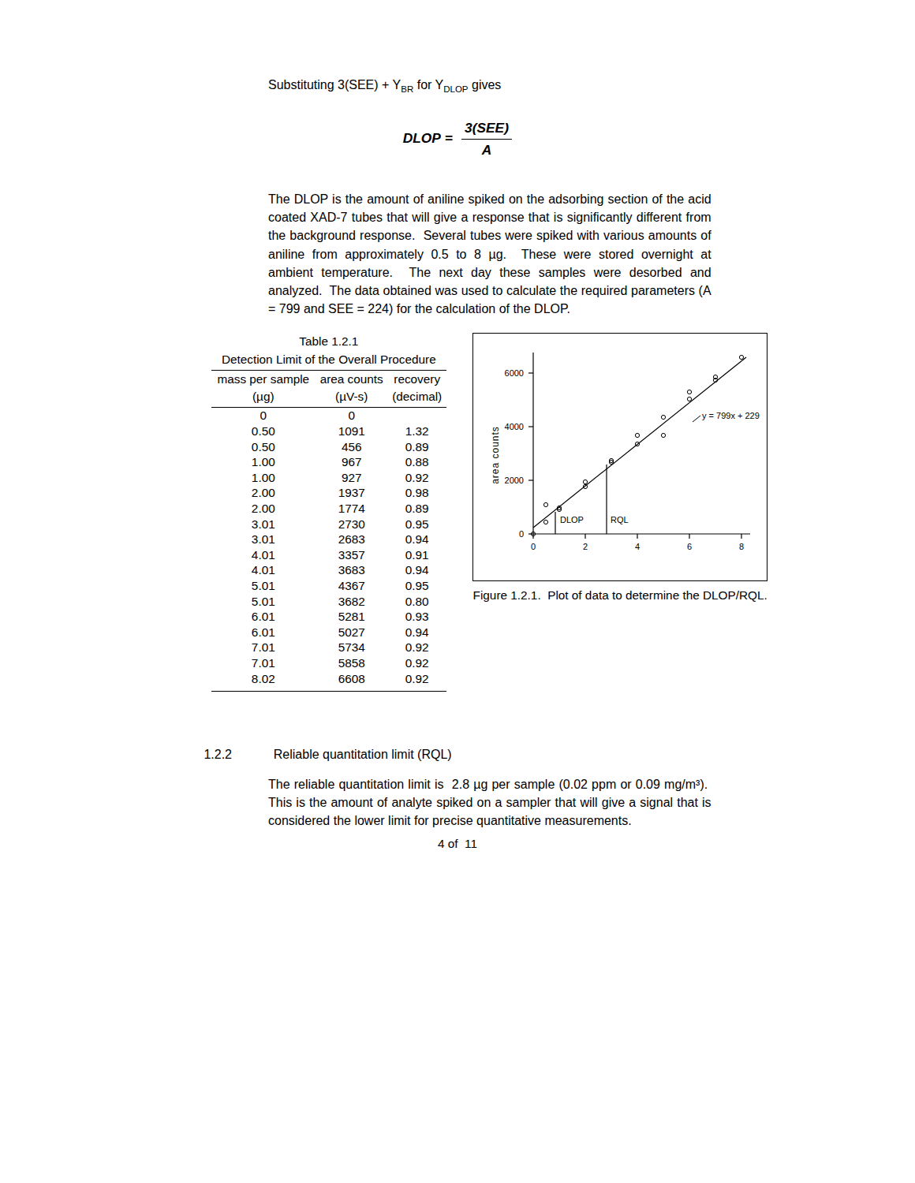Substituting 3(SEE) + YBR for YDLOP gives
DLOP = 3(SEE) A
The DLOP is the amount of aniline spiked on the adsorbing section of the acid coated XAD-7 tubes that will give a response that is significantly different from the background response. Several tubes were spiked with various amounts of aniline from approximately 0.5 to 8 µg. These were stored overnight at ambient temperature. The next day these samples were desorbed and analyzed. The data obtained was used to calculate the required parameters (A = 799 and SEE = 224) for the calculation of the DLOP.
Table 1.2.1 Detection Limit of the Overall Procedure
| mass per sample | area counts | recovery |
| --- | --- | --- |
| (µg) | (µV-s) | (decimal) |
| 0 | 0 | |
| 0.50 | 1091 | 1.32 |
| 0.50 | 456 | 0.89 |
| 1.00 | 967 | 0.88 |
| 1.00 | 927 | 0.92 |
| 2.00 | 1937 | 0.98 |
| 2.00 | 1774 | 0.89 |
| 3.01 | 2730 | 0.95 |
| 3.01 | 2683 | 0.94 |
| 4.01 | 3357 | 0.91 |
| 4.01 | 3683 | 0.94 |
| 5.01 | 4367 | 0.95 |
| 5.01 | 3682 | 0.80 |
| 6.01 | 5281 | 0.93 |
| 6.01 | 5027 | 0.94 |
| 7.01 | 5734 | 0.92 |
| 7.01 | 5858 | 0.92 |
| 8.02 | 6608 | 0.92 |
0 2000 4000 6000 0 2 4 6 8 area counts y = 799x + 229 DLOP RQL
Figure 1.2.1. Plot of data to determine the DLOP/RQL.
1.2.2
Reliable quantitation limit (RQL)
The reliable quantitation limit is 2.8 µg per sample (0.02 ppm or 0.09 mg/m³). This is the amount of analyte spiked on a sampler that will give a signal that is considered the lower limit for precise quantitative measurements.
4 of 11